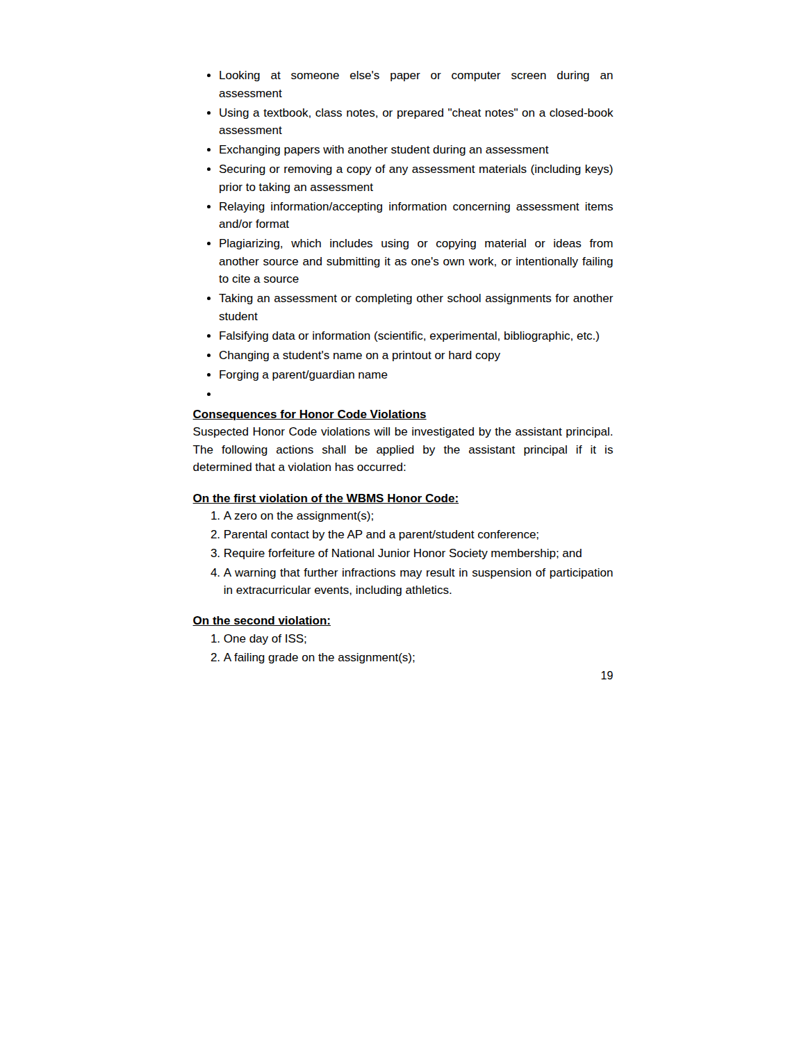Looking at someone else's paper or computer screen during an assessment
Using a textbook, class notes, or prepared "cheat notes" on a closed-book assessment
Exchanging papers with another student during an assessment
Securing or removing a copy of any assessment materials (including keys) prior to taking an assessment
Relaying information/accepting information concerning assessment items and/or format
Plagiarizing, which includes using or copying material or ideas from another source and submitting it as one's own work, or intentionally failing to cite a source
Taking an assessment or completing other school assignments for another student
Falsifying data or information (scientific, experimental, bibliographic, etc.)
Changing a student's name on a printout or hard copy
Forging a parent/guardian name
Consequences for Honor Code Violations
Suspected Honor Code violations will be investigated by the assistant principal. The following actions shall be applied by the assistant principal if it is determined that a violation has occurred:
On the first violation of the WBMS Honor Code:
A zero on the assignment(s);
Parental contact by the AP and a parent/student conference;
Require forfeiture of National Junior Honor Society membership; and
A warning that further infractions may result in suspension of participation in extracurricular events, including athletics.
On the second violation:
One day of ISS;
A failing grade on the assignment(s);
19